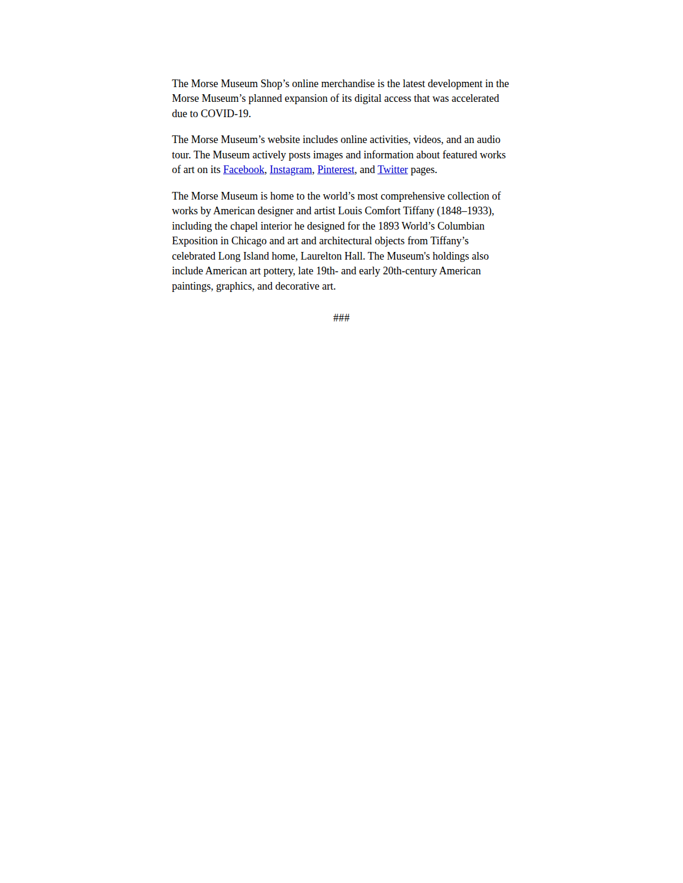The Morse Museum Shop’s online merchandise is the latest development in the Morse Museum’s planned expansion of its digital access that was accelerated due to COVID-19.
The Morse Museum’s website includes online activities, videos, and an audio tour. The Museum actively posts images and information about featured works of art on its Facebook, Instagram, Pinterest, and Twitter pages.
The Morse Museum is home to the world’s most comprehensive collection of works by American designer and artist Louis Comfort Tiffany (1848–1933), including the chapel interior he designed for the 1893 World’s Columbian Exposition in Chicago and art and architectural objects from Tiffany’s celebrated Long Island home, Laurelton Hall. The Museum's holdings also include American art pottery, late 19th- and early 20th-century American paintings, graphics, and decorative art.
###